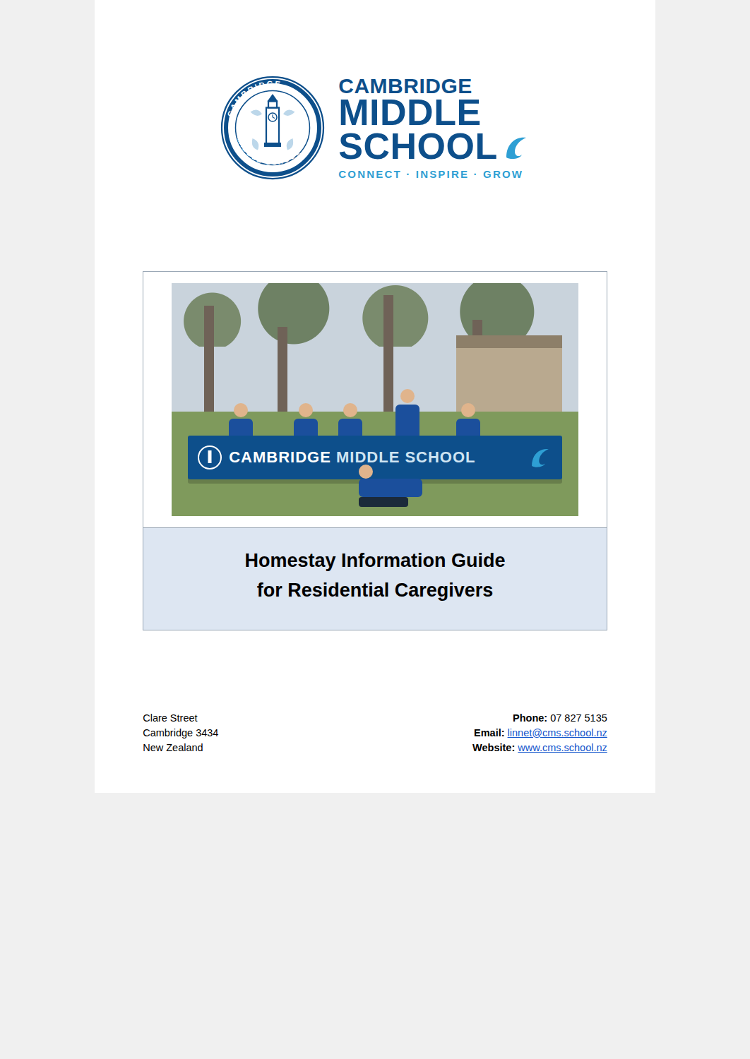CAMBRIDGE MIDDLE SCHOOL
Cambridge
Middle
School
Connect · Inspire · Grow
CAMBRIDGE MIDDLE SCHOOL
Homestay Information Guide
for Residential Caregivers
Clare Street
Cambridge 3434
New Zealand
Phone: 07 827 5135
Email: linnet@cms.school.nz
Website: www.cms.school.nz